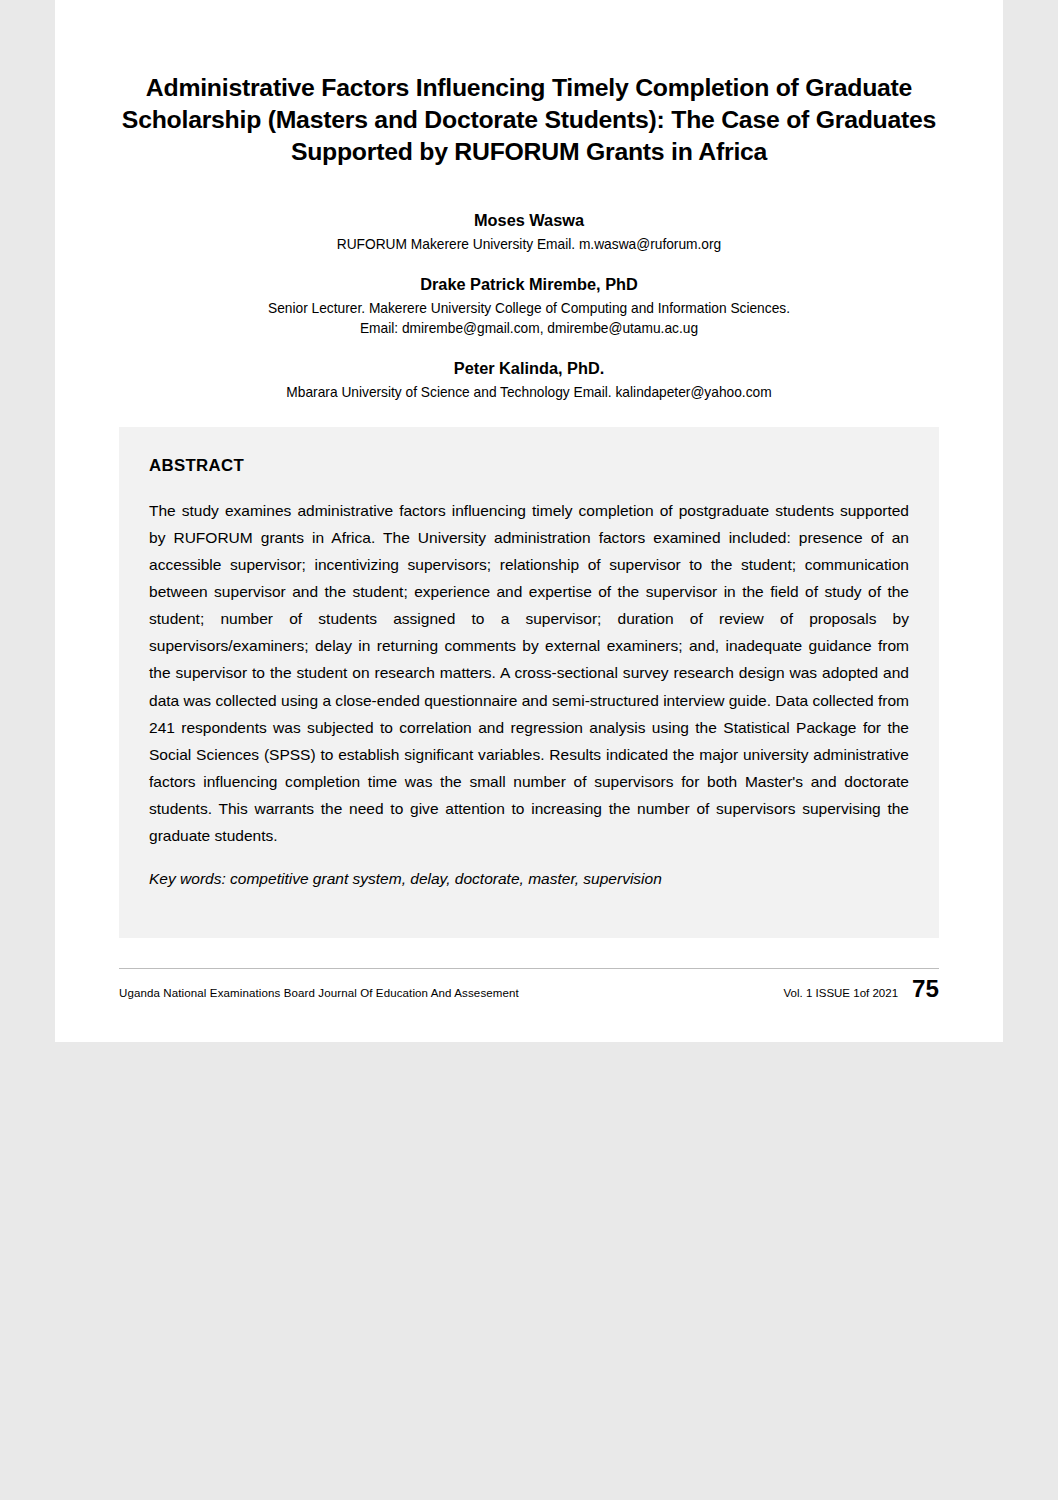Administrative Factors Influencing Timely Completion of Graduate Scholarship (Masters and Doctorate Students): The Case of Graduates Supported by RUFORUM Grants in Africa
Moses Waswa
RUFORUM Makerere University Email. m.waswa@ruforum.org
Drake Patrick Mirembe, PhD
Senior Lecturer. Makerere University College of Computing and Information Sciences.
Email: dmirembe@gmail.com, dmirembe@utamu.ac.ug
Peter Kalinda, PhD.
Mbarara University of Science and Technology Email. kalindapeter@yahoo.com
ABSTRACT
The study examines administrative factors influencing timely completion of postgraduate students supported by RUFORUM grants in Africa. The University administration factors examined included: presence of an accessible supervisor; incentivizing supervisors; relationship of supervisor to the student; communication between supervisor and the student; experience and expertise of the supervisor in the field of study of the student; number of students assigned to a supervisor; duration of review of proposals by supervisors/examiners; delay in returning comments by external examiners; and, inadequate guidance from the supervisor to the student on research matters. A cross-sectional survey research design was adopted and data was collected using a close-ended questionnaire and semi-structured interview guide. Data collected from 241 respondents was subjected to correlation and regression analysis using the Statistical Package for the Social Sciences (SPSS) to establish significant variables. Results indicated the major university administrative factors influencing completion time was the small number of supervisors for both Master's and doctorate students. This warrants the need to give attention to increasing the number of supervisors supervising the graduate students.
Key words: competitive grant system, delay, doctorate, master, supervision
Uganda National Examinations Board Journal Of Education And Assesement Vol. 1 ISSUE 1of 2021 75